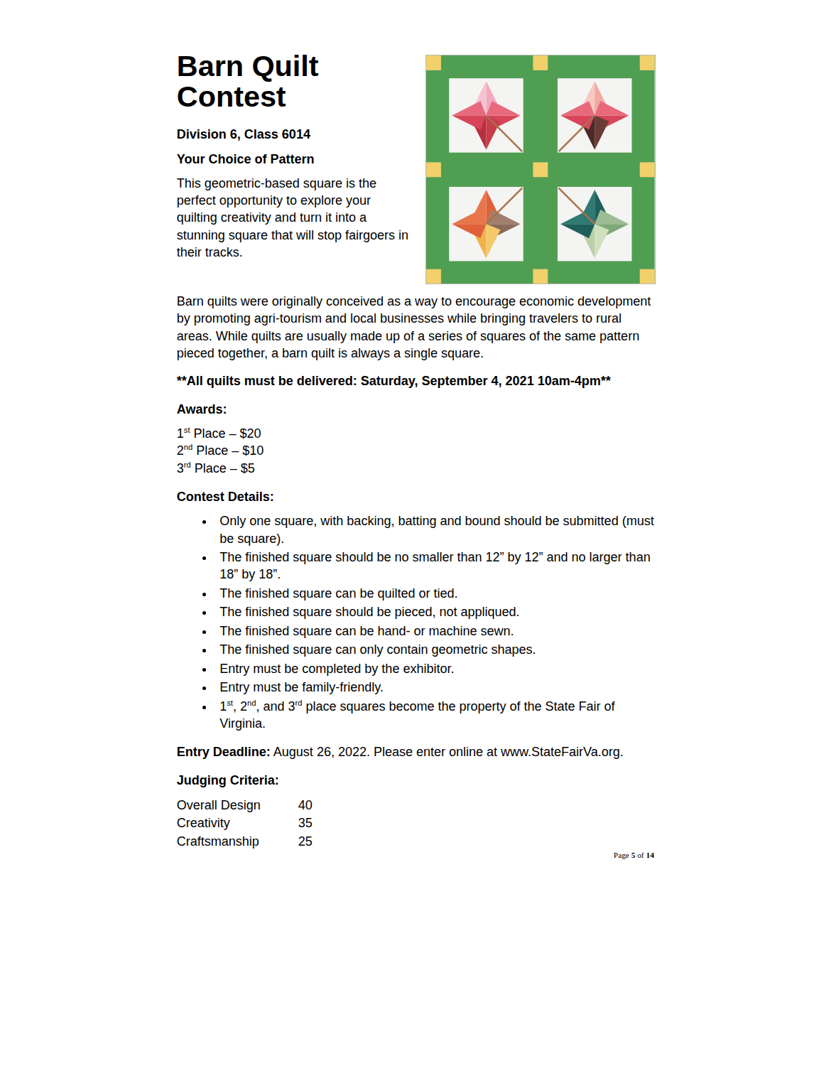Barn quilt square example
Barn Quilt Contest
Division 6, Class 6014
Your Choice of Pattern
This geometric-based square is the perfect opportunity to explore your quilting creativity and turn it into a stunning square that will stop fairgoers in their tracks.
Barn quilts were originally conceived as a way to encourage economic development by promoting agri-tourism and local businesses while bringing travelers to rural areas. While quilts are usually made up of a series of squares of the same pattern pieced together, a barn quilt is always a single square.
**All quilts must be delivered: Saturday, September 4, 2021 10am-4pm**
Awards:
1st Place – $20
2nd Place – $10
3rd Place – $5
Contest Details:
Only one square, with backing, batting and bound should be submitted (must be square).
The finished square should be no smaller than 12” by 12” and no larger than 18” by 18”.
The finished square can be quilted or tied.
The finished square should be pieced, not appliqued.
The finished square can be hand- or machine sewn.
The finished square can only contain geometric shapes.
Entry must be completed by the exhibitor.
Entry must be family-friendly.
1st, 2nd, and 3rd place squares become the property of the State Fair of Virginia.
Entry Deadline: August 26, 2022. Please enter online at www.StateFairVa.org.
Judging Criteria:
| Overall Design | 40 |
| Creativity | 35 |
| Craftsmanship | 25 |
Page 5 of 14